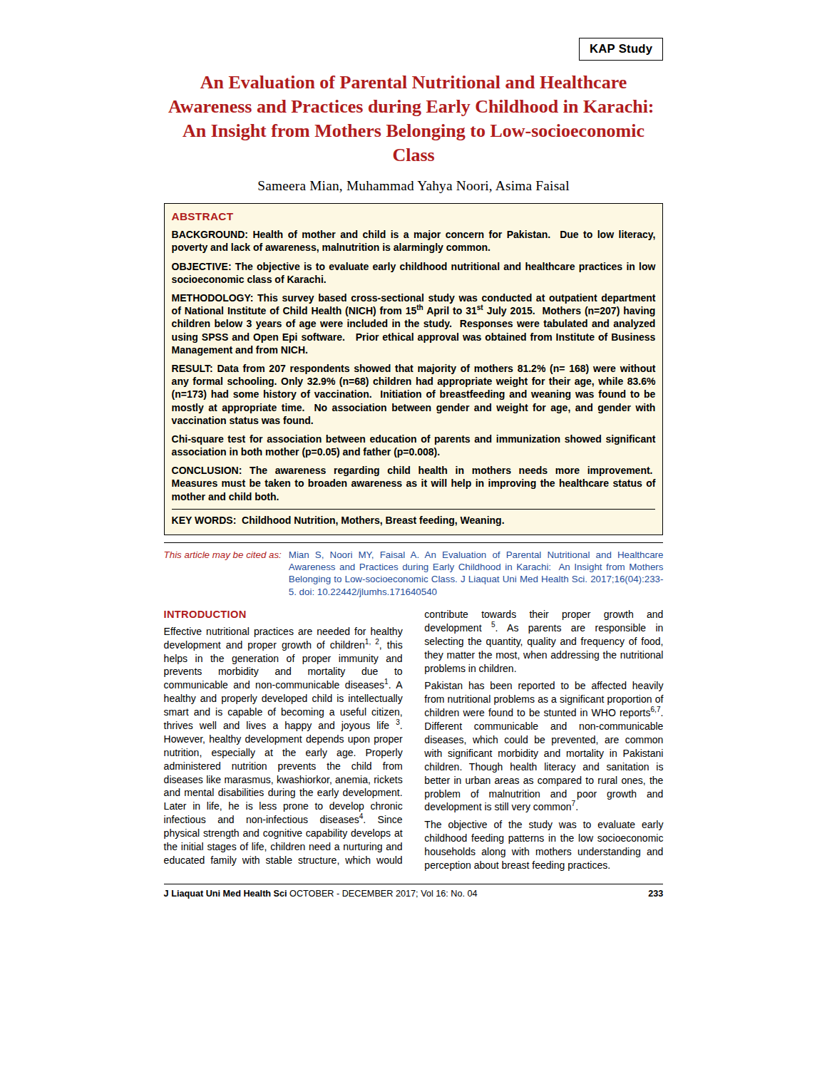KAP Study
An Evaluation of Parental Nutritional and Healthcare Awareness and Practices during Early Childhood in Karachi: An Insight from Mothers Belonging to Low-socioeconomic Class
Sameera Mian, Muhammad Yahya Noori, Asima Faisal
ABSTRACT
BACKGROUND: Health of mother and child is a major concern for Pakistan. Due to low literacy, poverty and lack of awareness, malnutrition is alarmingly common.
OBJECTIVE: The objective is to evaluate early childhood nutritional and healthcare practices in low socioeconomic class of Karachi.
METHODOLOGY: This survey based cross-sectional study was conducted at outpatient department of National Institute of Child Health (NICH) from 15th April to 31st July 2015. Mothers (n=207) having children below 3 years of age were included in the study. Responses were tabulated and analyzed using SPSS and Open Epi software. Prior ethical approval was obtained from Institute of Business Management and from NICH.
RESULT: Data from 207 respondents showed that majority of mothers 81.2% (n= 168) were without any formal schooling. Only 32.9% (n=68) children had appropriate weight for their age, while 83.6% (n=173) had some history of vaccination. Initiation of breastfeeding and weaning was found to be mostly at appropriate time. No association between gender and weight for age, and gender with vaccination status was found.
Chi-square test for association between education of parents and immunization showed significant association in both mother (p=0.05) and father (p=0.008).
CONCLUSION: The awareness regarding child health in mothers needs more improvement. Measures must be taken to broaden awareness as it will help in improving the healthcare status of mother and child both.
KEY WORDS: Childhood Nutrition, Mothers, Breast feeding, Weaning.
This article may be cited as:
Mian S, Noori MY, Faisal A. An Evaluation of Parental Nutritional and Healthcare Awareness and Practices during Early Childhood in Karachi: An Insight from Mothers Belonging to Low-socioeconomic Class. J Liaquat Uni Med Health Sci. 2017;16(04):233-5. doi: 10.22442/jlumhs.171640540
INTRODUCTION
Effective nutritional practices are needed for healthy development and proper growth of children1, 2, this helps in the generation of proper immunity and prevents morbidity and mortality due to communicable and non-communicable diseases1. A healthy and properly developed child is intellectually smart and is capable of becoming a useful citizen, thrives well and lives a happy and joyous life 3. However, healthy development depends upon proper nutrition, especially at the early age. Properly administered nutrition prevents the child from diseases like marasmus, kwashiorkor, anemia, rickets and mental disabilities during the early development. Later in life, he is less prone to develop chronic infectious and non-infectious diseases4. Since physical strength and cognitive capability develops at the initial stages of life, children need a nurturing and educated family with stable structure, which would contribute towards their proper growth and development 5. As parents are responsible in selecting the quantity, quality and frequency of food, they matter the most, when addressing the nutritional problems in children.
Pakistan has been reported to be affected heavily from nutritional problems as a significant proportion of children were found to be stunted in WHO reports6,7. Different communicable and non-communicable diseases, which could be prevented, are common with significant morbidity and mortality in Pakistani children. Though health literacy and sanitation is better in urban areas as compared to rural ones, the problem of malnutrition and poor growth and development is still very common7.
The objective of the study was to evaluate early childhood feeding patterns in the low socioeconomic households along with mothers understanding and perception about breast feeding practices.
J Liaquat Uni Med Health Sci OCTOBER - DECEMBER 2017; Vol 16: No. 04
233